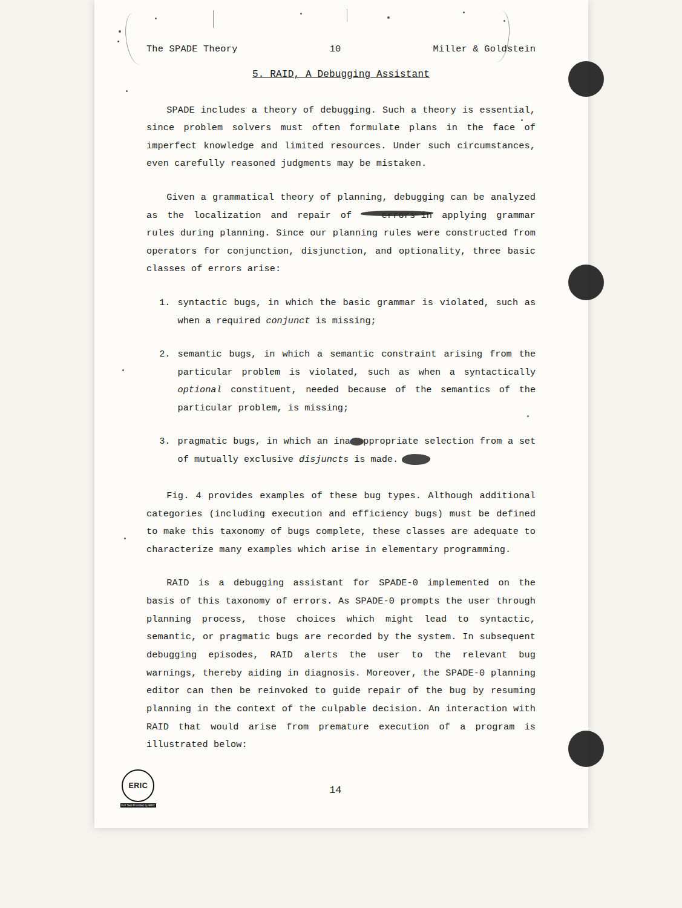The SPADE Theory 10 Miller & Goldstein
5. RAID, A Debugging Assistant
SPADE includes a theory of debugging. Such a theory is essential, since problem solvers must often formulate plans in the face of imperfect knowledge and limited resources. Under such circumstances, even carefully reasoned judgments may be mistaken.
Given a grammatical theory of planning, debugging can be analyzed as the localization and repair of errors in applying grammar rules during planning. Since our planning rules were constructed from operators for conjunction, disjunction, and optionality, three basic classes of errors arise:
syntactic bugs, in which the basic grammar is violated, such as when a required conjunct is missing;
semantic bugs, in which a semantic constraint arising from the particular problem is violated, such as when a syntactically optional constituent, needed because of the semantics of the particular problem, is missing;
pragmatic bugs, in which an ina ppropriate selection from a set of mutually exclusive disjuncts is made.
Fig. 4 provides examples of these bug types. Although additional categories (including execution and efficiency bugs) must be defined to make this taxonomy of bugs complete, these classes are adequate to characterize many examples which arise in elementary programming.
RAID is a debugging assistant for SPADE-0 implemented on the basis of this taxonomy of errors. As SPADE-0 prompts the user through planning process, those choices which might lead to syntactic, semantic, or pragmatic bugs are recorded by the system. In subsequent debugging episodes, RAID alerts the user to the relevant bug warnings, thereby aiding in diagnosis. Moreover, the SPADE-0 planning editor can then be reinvoked to guide repair of the bug by resuming planning in the context of the culpable decision. An interaction with RAID that would arise from premature execution of a program is illustrated below:
14
ERIC
Full Text Provided by ERIC